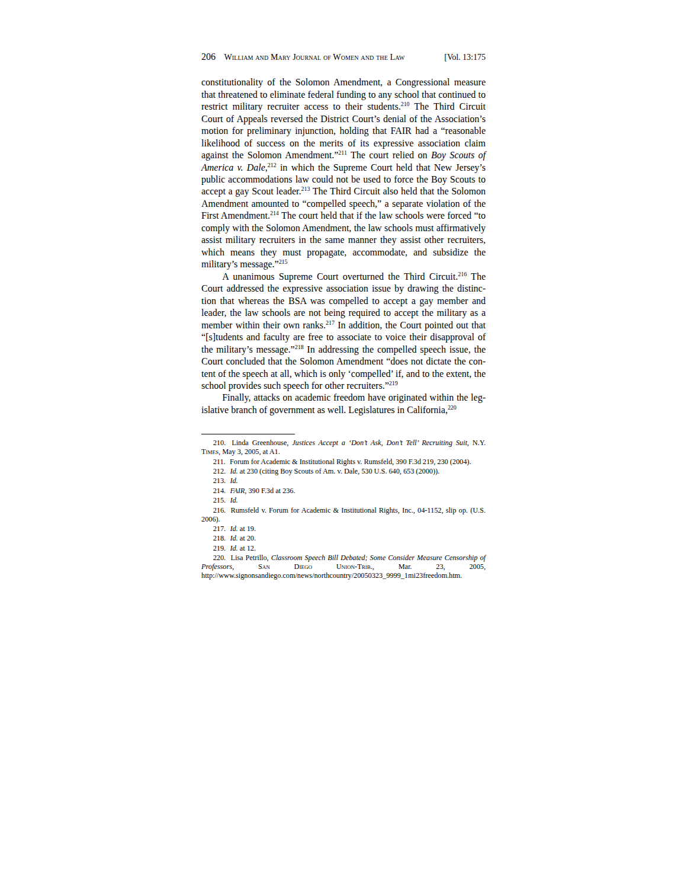206 William and Mary Journal of Women and the Law [Vol. 13:175
constitutionality of the Solomon Amendment, a Congressional measure that threatened to eliminate federal funding to any school that continued to restrict military recruiter access to their students.210 The Third Circuit Court of Appeals reversed the District Court’s denial of the Association’s motion for preliminary injunction, holding that FAIR had a “reasonable likelihood of success on the merits of its expressive association claim against the Solomon Amendment.”211 The court relied on Boy Scouts of America v. Dale,212 in which the Supreme Court held that New Jersey’s public accommodations law could not be used to force the Boy Scouts to accept a gay Scout leader.213 The Third Circuit also held that the Solomon Amendment amounted to “compelled speech,” a separate violation of the First Amendment.214 The court held that if the law schools were forced “to comply with the Solomon Amendment, the law schools must affirmatively assist military recruiters in the same manner they assist other recruiters, which means they must propagate, accommodate, and subsidize the military’s message.”215
A unanimous Supreme Court overturned the Third Circuit.216 The Court addressed the expressive association issue by drawing the distinction that whereas the BSA was compelled to accept a gay member and leader, the law schools are not being required to accept the military as a member within their own ranks.217 In addition, the Court pointed out that “[s]tudents and faculty are free to associate to voice their disapproval of the military’s message.”218 In addressing the compelled speech issue, the Court concluded that the Solomon Amendment “does not dictate the content of the speech at all, which is only ‘compelled’ if, and to the extent, the school provides such speech for other recruiters.”219
Finally, attacks on academic freedom have originated within the legislative branch of government as well. Legislatures in California,220
210. Linda Greenhouse, Justices Accept a ‘Don’t Ask, Don’t Tell’ Recruiting Suit, N.Y. Times, May 3, 2005, at A1.
211. Forum for Academic & Institutional Rights v. Rumsfeld, 390 F.3d 219, 230 (2004).
212. Id. at 230 (citing Boy Scouts of Am. v. Dale, 530 U.S. 640, 653 (2000)).
213. Id.
214. FAIR, 390 F.3d at 236.
215. Id.
216. Rumsfeld v. Forum for Academic & Institutional Rights, Inc., 04-1152, slip op. (U.S. 2006).
217. Id. at 19.
218. Id. at 20.
219. Id. at 12.
220. Lisa Petrillo, Classroom Speech Bill Debated; Some Consider Measure Censorship of Professors, San Diego Union-Trib., Mar. 23, 2005, http://www.signonsandiego.com/news/northcountry/20050323_9999_1mi23freedom.htm.